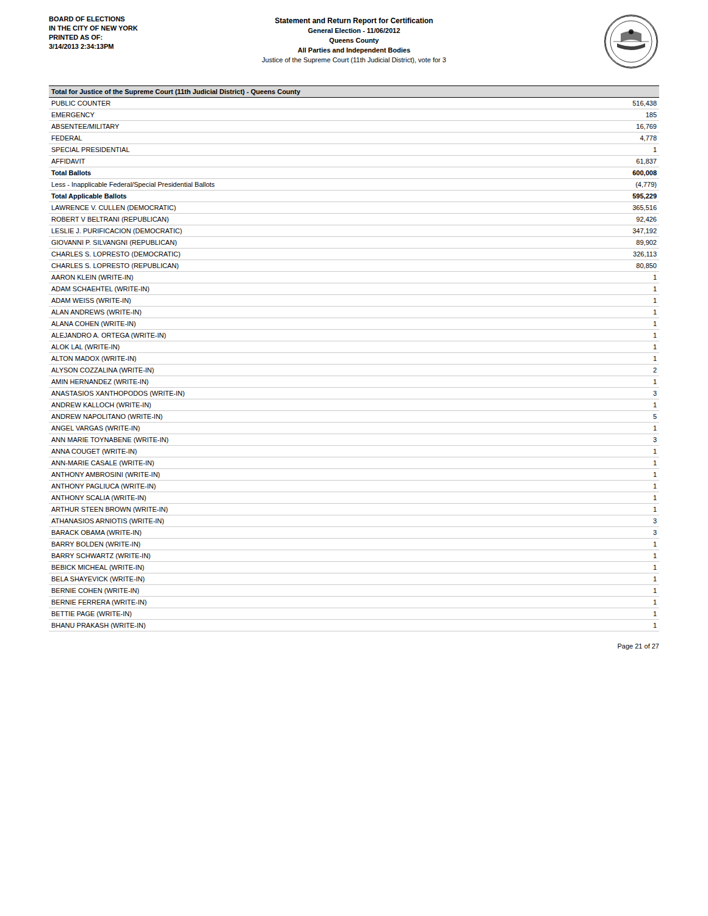BOARD OF ELECTIONS
IN THE CITY OF NEW YORK
PRINTED AS OF:
3/14/2013 2:34:13PM
Statement and Return Report for Certification
General Election - 11/06/2012
Queens County
All Parties and Independent Bodies
Justice of the Supreme Court (11th Judicial District), vote for 3
Total for Justice of the Supreme Court (11th Judicial District) - Queens County
| PUBLIC COUNTER | 516,438 |
| EMERGENCY | 185 |
| ABSENTEE/MILITARY | 16,769 |
| FEDERAL | 4,778 |
| SPECIAL PRESIDENTIAL | 1 |
| AFFIDAVIT | 61,837 |
| Total Ballots | 600,008 |
| Less - Inapplicable Federal/Special Presidential Ballots | (4,779) |
| Total Applicable Ballots | 595,229 |
| LAWRENCE V. CULLEN (DEMOCRATIC) | 365,516 |
| ROBERT V BELTRANI (REPUBLICAN) | 92,426 |
| LESLIE J. PURIFICACION (DEMOCRATIC) | 347,192 |
| GIOVANNI P. SILVANGNI (REPUBLICAN) | 89,902 |
| CHARLES S. LOPRESTO (DEMOCRATIC) | 326,113 |
| CHARLES S. LOPRESTO (REPUBLICAN) | 80,850 |
| AARON KLEIN (WRITE-IN) | 1 |
| ADAM SCHAEHTEL (WRITE-IN) | 1 |
| ADAM WEISS (WRITE-IN) | 1 |
| ALAN ANDREWS (WRITE-IN) | 1 |
| ALANA COHEN (WRITE-IN) | 1 |
| ALEJANDRO A. ORTEGA (WRITE-IN) | 1 |
| ALOK LAL (WRITE-IN) | 1 |
| ALTON MADOX (WRITE-IN) | 1 |
| ALYSON COZZALINA (WRITE-IN) | 2 |
| AMIN HERNANDEZ (WRITE-IN) | 1 |
| ANASTASIOS XANTHOPODOS (WRITE-IN) | 3 |
| ANDREW KALLOCH (WRITE-IN) | 1 |
| ANDREW NAPOLITANO (WRITE-IN) | 5 |
| ANGEL VARGAS (WRITE-IN) | 1 |
| ANN MARIE TOYNABENE (WRITE-IN) | 3 |
| ANNA COUGET (WRITE-IN) | 1 |
| ANN-MARIE CASALE (WRITE-IN) | 1 |
| ANTHONY AMBROSINI (WRITE-IN) | 1 |
| ANTHONY PAGLIUCA (WRITE-IN) | 1 |
| ANTHONY SCALIA (WRITE-IN) | 1 |
| ARTHUR STEEN BROWN (WRITE-IN) | 1 |
| ATHANASIOS ARNIOTIS (WRITE-IN) | 3 |
| BARACK OBAMA (WRITE-IN) | 3 |
| BARRY BOLDEN (WRITE-IN) | 1 |
| BARRY SCHWARTZ (WRITE-IN) | 1 |
| BEBICK MICHEAL (WRITE-IN) | 1 |
| BELA SHAYEVICK (WRITE-IN) | 1 |
| BERNIE COHEN (WRITE-IN) | 1 |
| BERNIE FERRERA (WRITE-IN) | 1 |
| BETTIE PAGE (WRITE-IN) | 1 |
| BHANU PRAKASH (WRITE-IN) | 1 |
Page 21 of 27